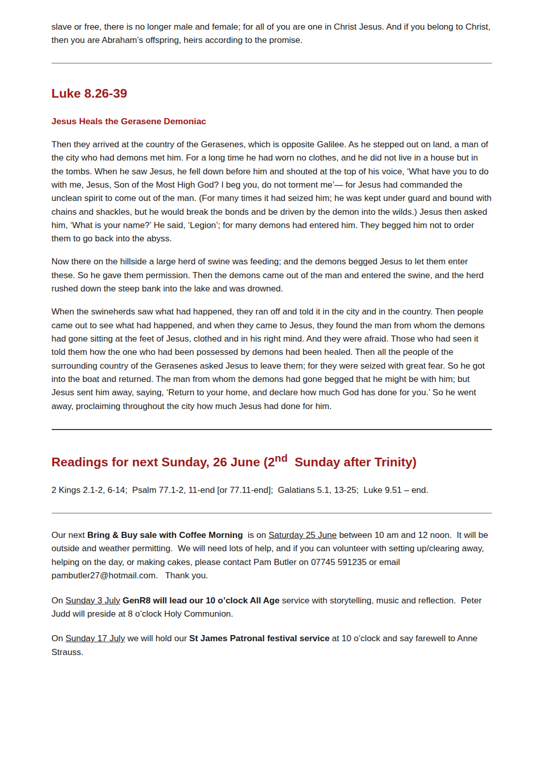slave or free, there is no longer male and female; for all of you are one in Christ Jesus. And if you belong to Christ, then you are Abraham’s offspring, heirs according to the promise.
Luke 8.26-39
Jesus Heals the Gerasene Demoniac
Then they arrived at the country of the Gerasenes, which is opposite Galilee. As he stepped out on land, a man of the city who had demons met him. For a long time he had worn no clothes, and he did not live in a house but in the tombs. When he saw Jesus, he fell down before him and shouted at the top of his voice, ‘What have you to do with me, Jesus, Son of the Most High God? I beg you, do not torment me’— for Jesus had commanded the unclean spirit to come out of the man. (For many times it had seized him; he was kept under guard and bound with chains and shackles, but he would break the bonds and be driven by the demon into the wilds.) Jesus then asked him, ‘What is your name?’ He said, ‘Legion’; for many demons had entered him. They begged him not to order them to go back into the abyss.
Now there on the hillside a large herd of swine was feeding; and the demons begged Jesus to let them enter these. So he gave them permission. Then the demons came out of the man and entered the swine, and the herd rushed down the steep bank into the lake and was drowned.
When the swineherds saw what had happened, they ran off and told it in the city and in the country. Then people came out to see what had happened, and when they came to Jesus, they found the man from whom the demons had gone sitting at the feet of Jesus, clothed and in his right mind. And they were afraid. Those who had seen it told them how the one who had been possessed by demons had been healed. Then all the people of the surrounding country of the Gerasenes asked Jesus to leave them; for they were seized with great fear. So he got into the boat and returned. The man from whom the demons had gone begged that he might be with him; but Jesus sent him away, saying, ‘Return to your home, and declare how much God has done for you.’ So he went away, proclaiming throughout the city how much Jesus had done for him.
Readings for next Sunday, 26 June (2nd Sunday after Trinity)
2 Kings 2.1-2, 6-14; Psalm 77.1-2, 11-end [or 77.11-end]; Galatians 5.1, 13-25; Luke 9.51 – end.
Our next Bring & Buy sale with Coffee Morning is on Saturday 25 June between 10 am and 12 noon. It will be outside and weather permitting. We will need lots of help, and if you can volunteer with setting up/clearing away, helping on the day, or making cakes, please contact Pam Butler on 07745 591235 or email pambutler27@hotmail.com. Thank you.
On Sunday 3 July GenR8 will lead our 10 o’clock All Age service with storytelling, music and reflection. Peter Judd will preside at 8 o’clock Holy Communion.
On Sunday 17 July we will hold our St James Patronal festival service at 10 o’clock and say farewell to Anne Strauss.